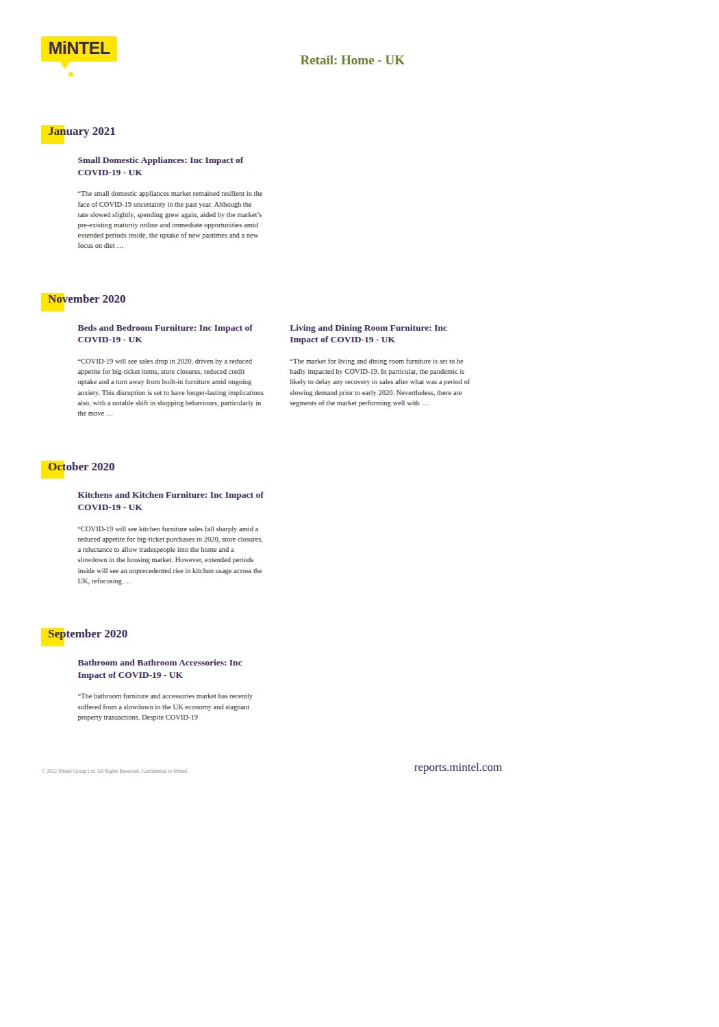MiNTEL
Retail: Home - UK
January 2021
Small Domestic Appliances: Inc Impact of COVID-19 - UK
“The small domestic appliances market remained resilient in the face of COVID-19 uncertainty in the past year. Although the rate slowed slightly, spending grew again, aided by the market’s pre-existing maturity online and immediate opportunities amid extended periods inside, the uptake of new pastimes and a new focus on diet …
November 2020
Beds and Bedroom Furniture: Inc Impact of COVID-19 - UK
“COVID-19 will see sales drop in 2020, driven by a reduced appetite for big-ticket items, store closures, reduced credit uptake and a turn away from built-in furniture amid ongoing anxiety. This disruption is set to have longer-lasting implications also, with a notable shift in shopping behaviours, particularly in the move …
Living and Dining Room Furniture: Inc Impact of COVID-19 - UK
“The market for living and dining room furniture is set to be badly impacted by COVID-19. In particular, the pandemic is likely to delay any recovery in sales after what was a period of slowing demand prior to early 2020. Nevertheless, there are segments of the market performing well with …
October 2020
Kitchens and Kitchen Furniture: Inc Impact of COVID-19 - UK
“COVID-19 will see kitchen furniture sales fall sharply amid a reduced appetite for big-ticket purchases in 2020, store closures, a reluctance to allow tradespeople into the home and a slowdown in the housing market. However, extended periods inside will see an unprecedented rise in kitchen usage across the UK, refocusing …
September 2020
Bathroom and Bathroom Accessories: Inc Impact of COVID-19 - UK
“The bathroom furniture and accessories market has recently suffered from a slowdown in the UK economy and stagnant property transactions. Despite COVID-19
© 2022 Mintel Group Ltd. All Rights Reserved. Confidential to Mintel.
reports.mintel.com